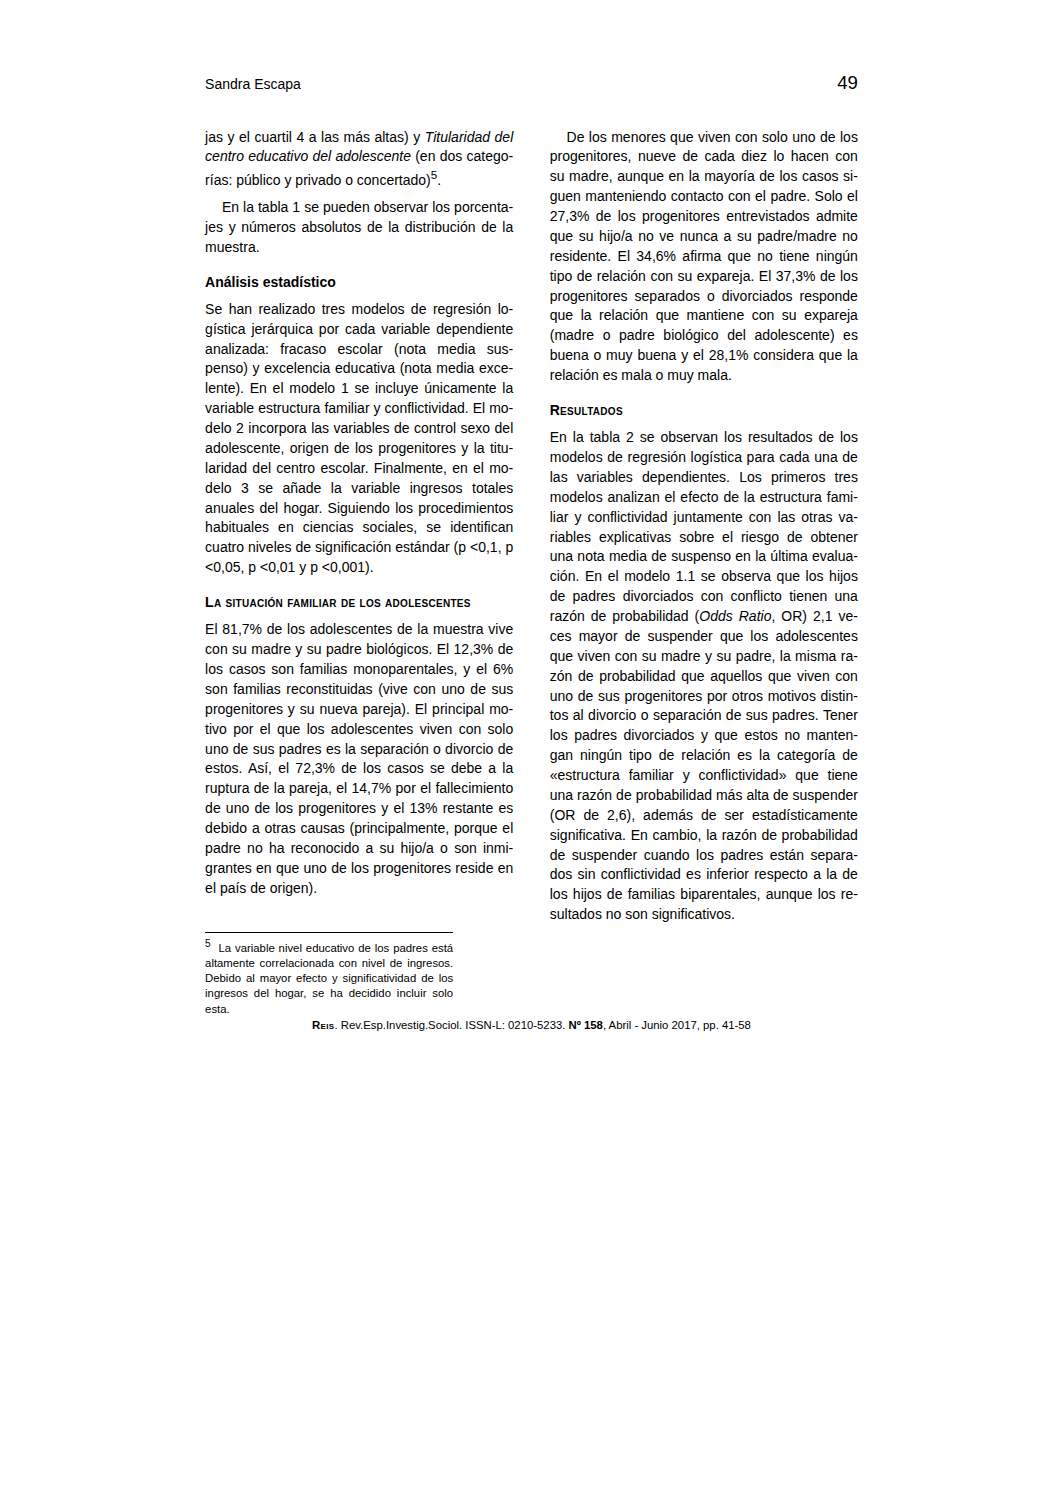Sandra Escapa 49
jas y el cuartil 4 a las más altas) y Titularidad del centro educativo del adolescente (en dos categorías: público y privado o concertado)5.
En la tabla 1 se pueden observar los porcentajes y números absolutos de la distribución de la muestra.
Análisis estadístico
Se han realizado tres modelos de regresión logística jerárquica por cada variable dependiente analizada: fracaso escolar (nota media suspenso) y excelencia educativa (nota media excelente). En el modelo 1 se incluye únicamente la variable estructura familiar y conflictividad. El modelo 2 incorpora las variables de control sexo del adolescente, origen de los progenitores y la titularidad del centro escolar. Finalmente, en el modelo 3 se añade la variable ingresos totales anuales del hogar. Siguiendo los procedimientos habituales en ciencias sociales, se identifican cuatro niveles de significación estándar (p <0,1, p <0,05, p <0,01 y p <0,001).
La situación familiar de los adolescentes
El 81,7% de los adolescentes de la muestra vive con su madre y su padre biológicos. El 12,3% de los casos son familias monoparentales, y el 6% son familias reconstituidas (vive con uno de sus progenitores y su nueva pareja). El principal motivo por el que los adolescentes viven con solo uno de sus padres es la separación o divorcio de estos. Así, el 72,3% de los casos se debe a la ruptura de la pareja, el 14,7% por el fallecimiento de uno de los progenitores y el 13% restante es debido a otras causas (principalmente, porque el padre no ha reconocido a su hijo/a o son inmigrantes en que uno de los progenitores reside en el país de origen).
De los menores que viven con solo uno de los progenitores, nueve de cada diez lo hacen con su madre, aunque en la mayoría de los casos siguen manteniendo contacto con el padre. Solo el 27,3% de los progenitores entrevistados admite que su hijo/a no ve nunca a su padre/madre no residente. El 34,6% afirma que no tiene ningún tipo de relación con su expareja. El 37,3% de los progenitores separados o divorciados responde que la relación que mantiene con su expareja (madre o padre biológico del adolescente) es buena o muy buena y el 28,1% considera que la relación es mala o muy mala.
Resultados
En la tabla 2 se observan los resultados de los modelos de regresión logística para cada una de las variables dependientes. Los primeros tres modelos analizan el efecto de la estructura familiar y conflictividad juntamente con las otras variables explicativas sobre el riesgo de obtener una nota media de suspenso en la última evaluación. En el modelo 1.1 se observa que los hijos de padres divorciados con conflicto tienen una razón de probabilidad (Odds Ratio, OR) 2,1 veces mayor de suspender que los adolescentes que viven con su madre y su padre, la misma razón de probabilidad que aquellos que viven con uno de sus progenitores por otros motivos distintos al divorcio o separación de sus padres. Tener los padres divorciados y que estos no mantengan ningún tipo de relación es la categoría de «estructura familiar y conflictividad» que tiene una razón de probabilidad más alta de suspender (OR de 2,6), además de ser estadísticamente significativa. En cambio, la razón de probabilidad de suspender cuando los padres están separados sin conflictividad es inferior respecto a la de los hijos de familias biparentales, aunque los resultados no son significativos.
5 La variable nivel educativo de los padres está altamente correlacionada con nivel de ingresos. Debido al mayor efecto y significatividad de los ingresos del hogar, se ha decidido incluir solo esta.
Reis. Rev.Esp.Investig.Sociol. ISSN-L: 0210-5233. Nº 158, Abril - Junio 2017, pp. 41-58